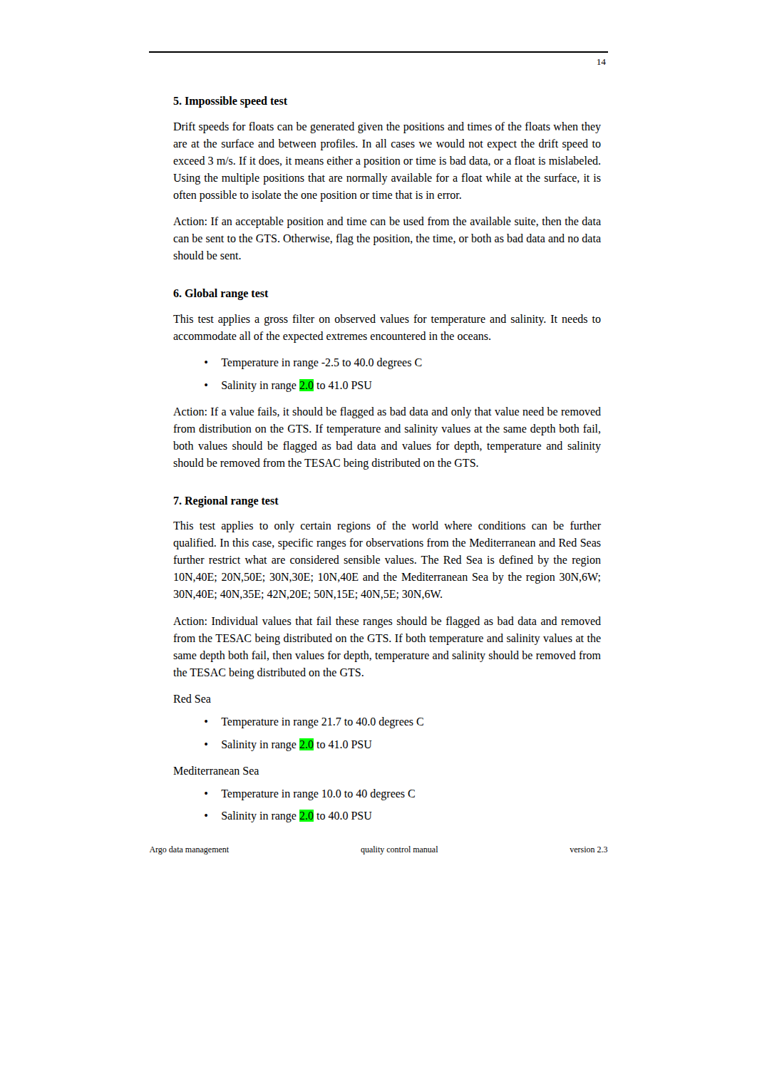14
5. Impossible speed test
Drift speeds for floats can be generated given the positions and times of the floats when they are at the surface and between profiles. In all cases we would not expect the drift speed to exceed 3 m/s. If it does, it means either a position or time is bad data, or a float is mislabeled. Using the multiple positions that are normally available for a float while at the surface, it is often possible to isolate the one position or time that is in error.
Action: If an acceptable position and time can be used from the available suite, then the data can be sent to the GTS. Otherwise, flag the position, the time, or both as bad data and no data should be sent.
6. Global range test
This test applies a gross filter on observed values for temperature and salinity. It needs to accommodate all of the expected extremes encountered in the oceans.
Temperature in range -2.5 to 40.0 degrees C
Salinity in range 2.0 to 41.0 PSU
Action: If a value fails, it should be flagged as bad data and only that value need be removed from distribution on the GTS. If temperature and salinity values at the same depth both fail, both values should be flagged as bad data and values for depth, temperature and salinity should be removed from the TESAC being distributed on the GTS.
7. Regional range test
This test applies to only certain regions of the world where conditions can be further qualified. In this case, specific ranges for observations from the Mediterranean and Red Seas further restrict what are considered sensible values. The Red Sea is defined by the region 10N,40E; 20N,50E; 30N,30E; 10N,40E and the Mediterranean Sea by the region 30N,6W; 30N,40E; 40N,35E; 42N,20E; 50N,15E; 40N,5E; 30N,6W.
Action: Individual values that fail these ranges should be flagged as bad data and removed from the TESAC being distributed on the GTS. If both temperature and salinity values at the same depth both fail, then values for depth, temperature and salinity should be removed from the TESAC being distributed on the GTS.
Red Sea
Temperature in range 21.7 to 40.0 degrees C
Salinity in range 2.0 to 41.0 PSU
Mediterranean Sea
Temperature in range 10.0 to 40 degrees C
Salinity in range 2.0 to 40.0 PSU
Argo data management quality control manual version 2.3